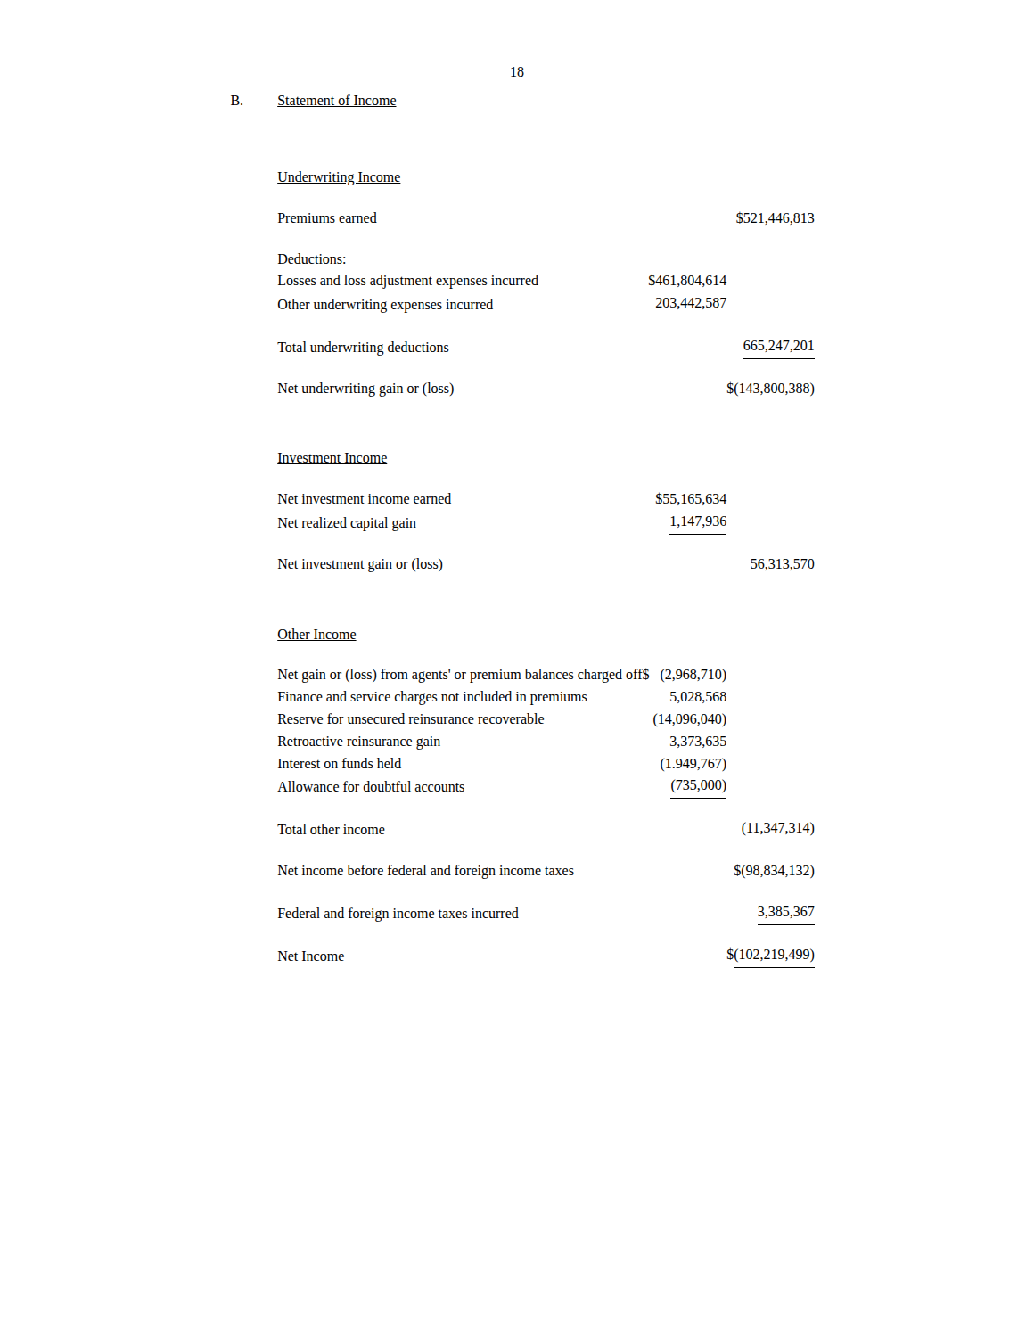18
B. Statement of Income
| Underwriting Income | | |
| Premiums earned | | $521,446,813 |
| Deductions: | | |
| Losses and loss adjustment expenses incurred | $461,804,614 | |
| Other underwriting expenses incurred | 203,442,587 | |
| Total underwriting deductions | | 665,247,201 |
| Net underwriting gain or (loss) | | $(143,800,388) |
| Investment Income | | |
| Net investment income earned | $55,165,634 | |
| Net realized capital gain | 1,147,936 | |
| Net investment gain or (loss) | | 56,313,570 |
| Other Income | | |
| Net gain or (loss) from agents' or premium balances charged off | $ (2,968,710) | |
| Finance and service charges not included in premiums | 5,028,568 | |
| Reserve for unsecured reinsurance recoverable | (14,096,040) | |
| Retroactive reinsurance gain | 3,373,635 | |
| Interest on funds held | (1.949,767) | |
| Allowance for doubtful accounts | (735,000) | |
| Total other income | | (11,347,314) |
| Net income before federal and foreign income taxes | | $(98,834,132) |
| Federal and foreign income taxes incurred | | 3,385,367 |
| Net Income | | $ (102,219,499) |